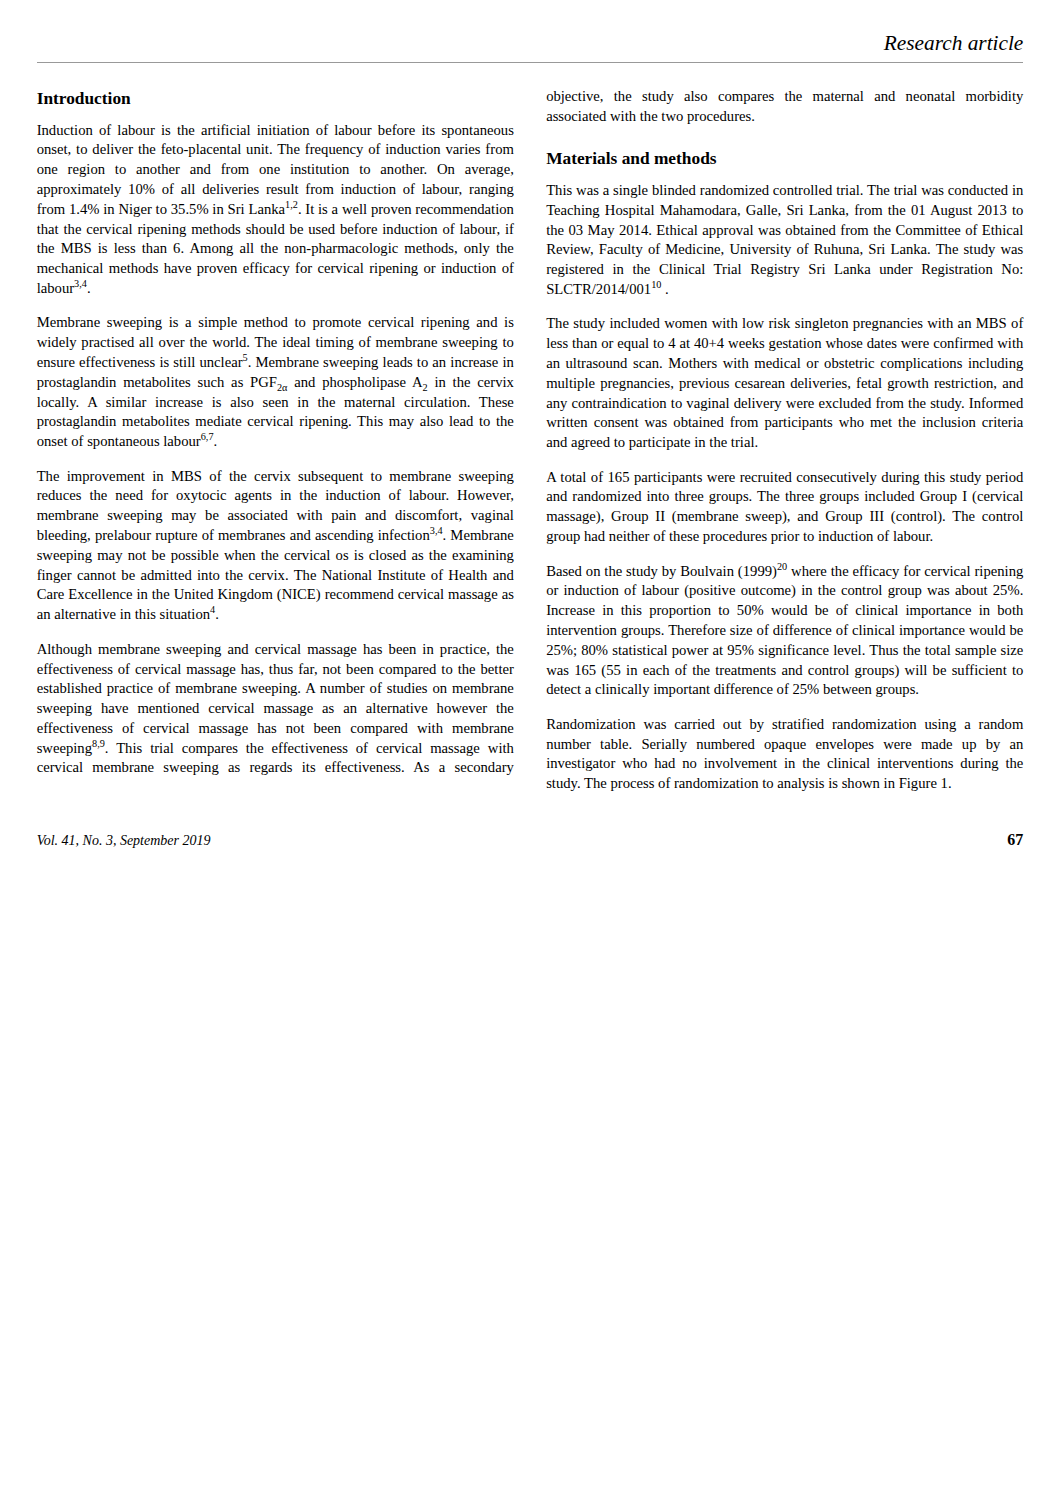Research article
Introduction
Induction of labour is the artificial initiation of labour before its spontaneous onset, to deliver the feto-placental unit. The frequency of induction varies from one region to another and from one institution to another. On average, approximately 10% of all deliveries result from induction of labour, ranging from 1.4% in Niger to 35.5% in Sri Lanka1,2. It is a well proven recommendation that the cervical ripening methods should be used before induction of labour, if the MBS is less than 6. Among all the non-pharmacologic methods, only the mechanical methods have proven efficacy for cervical ripening or induction of labour3,4.
Membrane sweeping is a simple method to promote cervical ripening and is widely practised all over the world. The ideal timing of membrane sweeping to ensure effectiveness is still unclear5. Membrane sweeping leads to an increase in prostaglandin metabolites such as PGF2α and phospholipase A2 in the cervix locally. A similar increase is also seen in the maternal circulation. These prostaglandin metabolites mediate cervical ripening. This may also lead to the onset of spontaneous labour6,7.
The improvement in MBS of the cervix subsequent to membrane sweeping reduces the need for oxytocic agents in the induction of labour. However, membrane sweeping may be associated with pain and discomfort, vaginal bleeding, prelabour rupture of membranes and ascending infection3,4. Membrane sweeping may not be possible when the cervical os is closed as the examining finger cannot be admitted into the cervix. The National Institute of Health and Care Excellence in the United Kingdom (NICE) recommend cervical massage as an alternative in this situation4.
Although membrane sweeping and cervical massage has been in practice, the effectiveness of cervical massage has, thus far, not been compared to the better established practice of membrane sweeping. A number of studies on membrane sweeping have mentioned cervical massage as an alternative however the effectiveness of cervical massage has not been compared with membrane sweeping8,9. This trial compares the effectiveness of cervical massage with cervical membrane sweeping as regards its effectiveness. As a secondary objective, the study also compares the maternal and neonatal morbidity associated with the two procedures.
Materials and methods
This was a single blinded randomized controlled trial. The trial was conducted in Teaching Hospital Mahamodara, Galle, Sri Lanka, from the 01 August 2013 to the 03 May 2014. Ethical approval was obtained from the Committee of Ethical Review, Faculty of Medicine, University of Ruhuna, Sri Lanka. The study was registered in the Clinical Trial Registry Sri Lanka under Registration No: SLCTR/2014/00110 .
The study included women with low risk singleton pregnancies with an MBS of less than or equal to 4 at 40+4 weeks gestation whose dates were confirmed with an ultrasound scan. Mothers with medical or obstetric complications including multiple pregnancies, previous cesarean deliveries, fetal growth restriction, and any contraindication to vaginal delivery were excluded from the study. Informed written consent was obtained from participants who met the inclusion criteria and agreed to participate in the trial.
A total of 165 participants were recruited consecutively during this study period and randomized into three groups. The three groups included Group I (cervical massage), Group II (membrane sweep), and Group III (control). The control group had neither of these procedures prior to induction of labour.
Based on the study by Boulvain (1999)20 where the efficacy for cervical ripening or induction of labour (positive outcome) in the control group was about 25%. Increase in this proportion to 50% would be of clinical importance in both intervention groups. Therefore size of difference of clinical importance would be 25%; 80% statistical power at 95% significance level. Thus the total sample size was 165 (55 in each of the treatments and control groups) will be sufficient to detect a clinically important difference of 25% between groups.
Randomization was carried out by stratified randomization using a random number table. Serially numbered opaque envelopes were made up by an investigator who had no involvement in the clinical interventions during the study. The process of randomization to analysis is shown in Figure 1.
Vol. 41, No. 3, September 2019 67